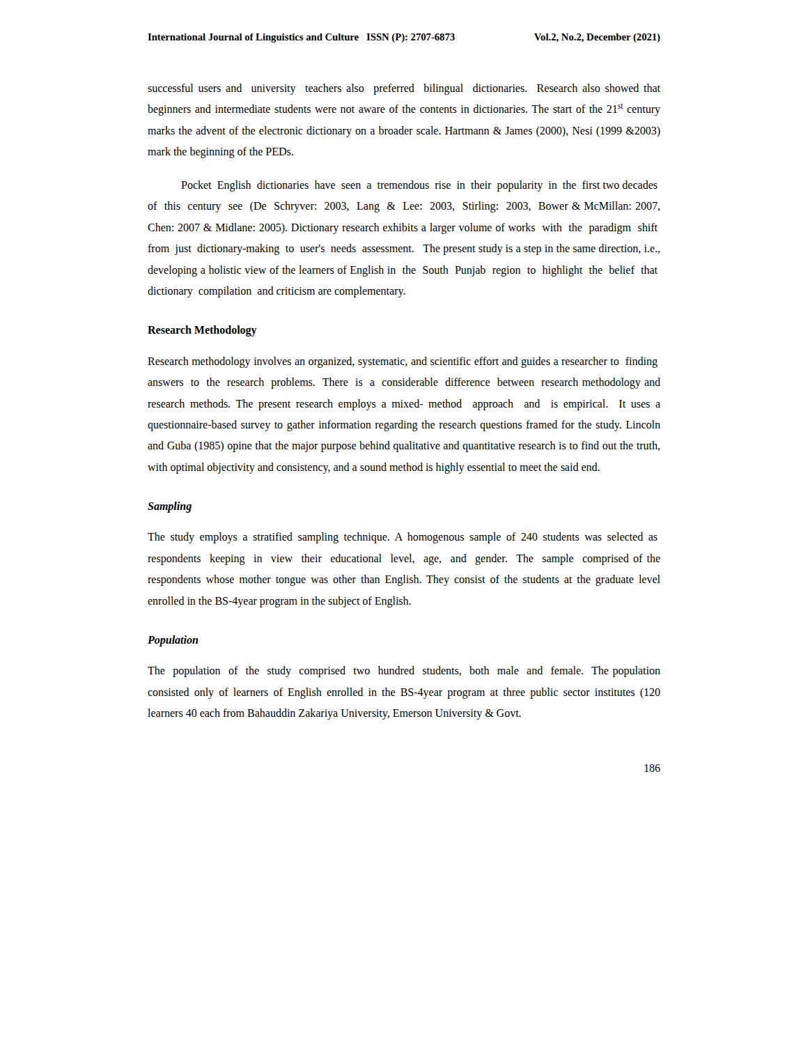International Journal of Linguistics and Culture ISSN (P): 2707-6873 Vol.2, No.2, December (2021)
successful users and university teachers also preferred bilingual dictionaries. Research also showed that beginners and intermediate students were not aware of the contents in dictionaries. The start of the 21st century marks the advent of the electronic dictionary on a broader scale. Hartmann & James (2000), Nesi (1999 &2003) mark the beginning of the PEDs.
Pocket English dictionaries have seen a tremendous rise in their popularity in the first two decades of this century see (De Schryver: 2003, Lang & Lee: 2003, Stirling: 2003, Bower & McMillan: 2007, Chen: 2007 & Midlane: 2005). Dictionary research exhibits a larger volume of works with the paradigm shift from just dictionary-making to user's needs assessment. The present study is a step in the same direction, i.e., developing a holistic view of the learners of English in the South Punjab region to highlight the belief that dictionary compilation and criticism are complementary.
Research Methodology
Research methodology involves an organized, systematic, and scientific effort and guides a researcher to finding answers to the research problems. There is a considerable difference between research methodology and research methods. The present research employs a mixed- method approach and is empirical. It uses a questionnaire-based survey to gather information regarding the research questions framed for the study. Lincoln and Guba (1985) opine that the major purpose behind qualitative and quantitative research is to find out the truth, with optimal objectivity and consistency, and a sound method is highly essential to meet the said end.
Sampling
The study employs a stratified sampling technique. A homogenous sample of 240 students was selected as respondents keeping in view their educational level, age, and gender. The sample comprised of the respondents whose mother tongue was other than English. They consist of the students at the graduate level enrolled in the BS-4year program in the subject of English.
Population
The population of the study comprised two hundred students, both male and female. The population consisted only of learners of English enrolled in the BS-4year program at three public sector institutes (120 learners 40 each from Bahauddin Zakariya University, Emerson University & Govt.
186